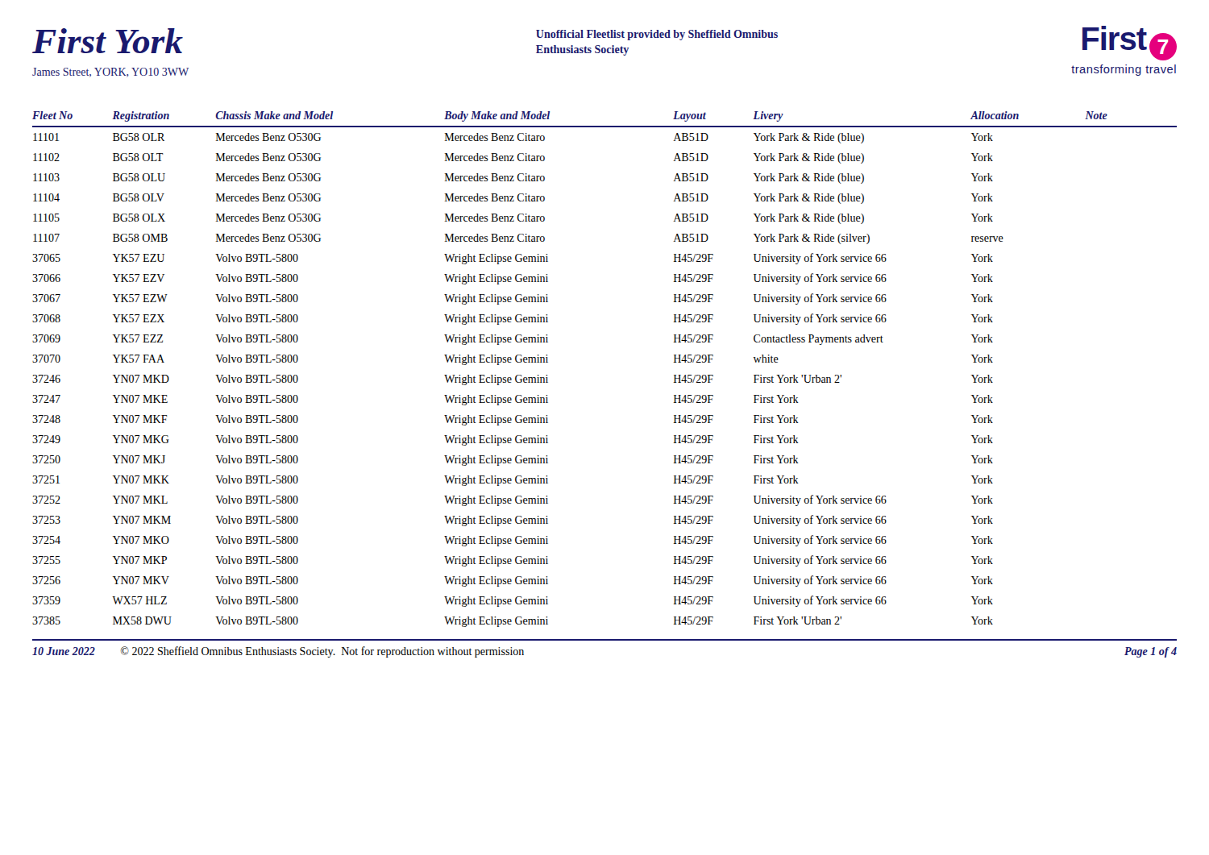First York
James Street, YORK, YO10 3WW
Unofficial Fleetlist provided by Sheffield Omnibus
Enthusiasts Society
First 7
transforming travel
| Fleet No | Registration | Chassis Make and Model | Body Make and Model | Layout | Livery | Allocation | Note |
| --- | --- | --- | --- | --- | --- | --- | --- |
| 11101 | BG58 OLR | Mercedes Benz O530G | Mercedes Benz Citaro | AB51D | York Park & Ride (blue) | York | |
| 11102 | BG58 OLT | Mercedes Benz O530G | Mercedes Benz Citaro | AB51D | York Park & Ride (blue) | York | |
| 11103 | BG58 OLU | Mercedes Benz O530G | Mercedes Benz Citaro | AB51D | York Park & Ride (blue) | York | |
| 11104 | BG58 OLV | Mercedes Benz O530G | Mercedes Benz Citaro | AB51D | York Park & Ride (blue) | York | |
| 11105 | BG58 OLX | Mercedes Benz O530G | Mercedes Benz Citaro | AB51D | York Park & Ride (blue) | York | |
| 11107 | BG58 OMB | Mercedes Benz O530G | Mercedes Benz Citaro | AB51D | York Park & Ride (silver) | reserve | |
| 37065 | YK57 EZU | Volvo B9TL-5800 | Wright Eclipse Gemini | H45/29F | University of York service 66 | York | |
| 37066 | YK57 EZV | Volvo B9TL-5800 | Wright Eclipse Gemini | H45/29F | University of York service 66 | York | |
| 37067 | YK57 EZW | Volvo B9TL-5800 | Wright Eclipse Gemini | H45/29F | University of York service 66 | York | |
| 37068 | YK57 EZX | Volvo B9TL-5800 | Wright Eclipse Gemini | H45/29F | University of York service 66 | York | |
| 37069 | YK57 EZZ | Volvo B9TL-5800 | Wright Eclipse Gemini | H45/29F | Contactless Payments advert | York | |
| 37070 | YK57 FAA | Volvo B9TL-5800 | Wright Eclipse Gemini | H45/29F | white | York | |
| 37246 | YN07 MKD | Volvo B9TL-5800 | Wright Eclipse Gemini | H45/29F | First York 'Urban 2' | York | |
| 37247 | YN07 MKE | Volvo B9TL-5800 | Wright Eclipse Gemini | H45/29F | First York | York | |
| 37248 | YN07 MKF | Volvo B9TL-5800 | Wright Eclipse Gemini | H45/29F | First York | York | |
| 37249 | YN07 MKG | Volvo B9TL-5800 | Wright Eclipse Gemini | H45/29F | First York | York | |
| 37250 | YN07 MKJ | Volvo B9TL-5800 | Wright Eclipse Gemini | H45/29F | First York | York | |
| 37251 | YN07 MKK | Volvo B9TL-5800 | Wright Eclipse Gemini | H45/29F | First York | York | |
| 37252 | YN07 MKL | Volvo B9TL-5800 | Wright Eclipse Gemini | H45/29F | University of York service 66 | York | |
| 37253 | YN07 MKM | Volvo B9TL-5800 | Wright Eclipse Gemini | H45/29F | University of York service 66 | York | |
| 37254 | YN07 MKO | Volvo B9TL-5800 | Wright Eclipse Gemini | H45/29F | University of York service 66 | York | |
| 37255 | YN07 MKP | Volvo B9TL-5800 | Wright Eclipse Gemini | H45/29F | University of York service 66 | York | |
| 37256 | YN07 MKV | Volvo B9TL-5800 | Wright Eclipse Gemini | H45/29F | University of York service 66 | York | |
| 37359 | WX57 HLZ | Volvo B9TL-5800 | Wright Eclipse Gemini | H45/29F | University of York service 66 | York | |
| 37385 | MX58 DWU | Volvo B9TL-5800 | Wright Eclipse Gemini | H45/29F | First York 'Urban 2' | York | |
10 June 2022 © 2022 Sheffield Omnibus Enthusiasts Society. Not for reproduction without permission Page 1 of 4